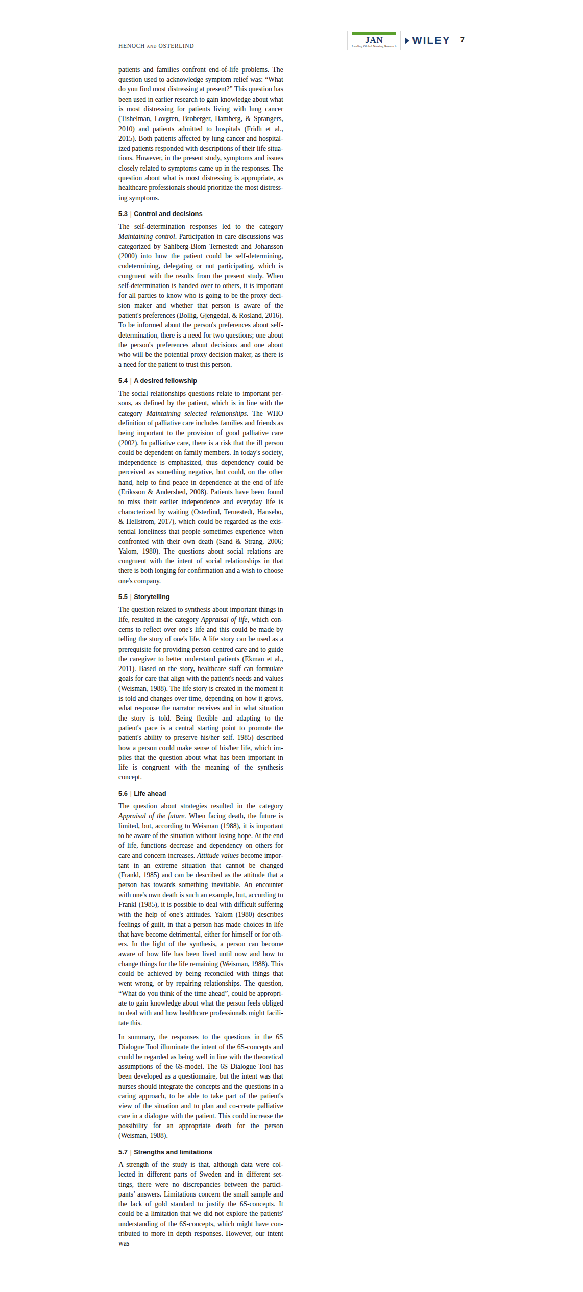HENOCH and ÖSTERLIND
JAN
Leading Global Nursing Research
WILEY
7
patients and families confront end-of-life problems. The question used to acknowledge symptom relief was: “What do you find most distressing at present?” This question has been used in earlier research to gain knowledge about what is most distressing for patients living with lung cancer (Tishelman, Lovgren, Broberger, Hamberg, & Sprangers, 2010) and patients admitted to hospitals (Fridh et al., 2015). Both patients affected by lung cancer and hospitalized patients responded with descriptions of their life situations. However, in the present study, symptoms and issues closely related to symptoms came up in the responses. The question about what is most distressing is appropriate, as healthcare professionals should prioritize the most distressing symptoms.
5.3|Control and decisions
The self-determination responses led to the category Maintaining control. Participation in care discussions was categorized by Sahlberg-Blom Ternestedt and Johansson (2000) into how the patient could be self-determining, codetermining, delegating or not participating, which is congruent with the results from the present study. When self-determination is handed over to others, it is important for all parties to know who is going to be the proxy decision maker and whether that person is aware of the patient's preferences (Bollig, Gjengedal, & Rosland, 2016). To be informed about the person's preferences about self-determination, there is a need for two questions; one about the person's preferences about decisions and one about who will be the potential proxy decision maker, as there is a need for the patient to trust this person.
5.4|A desired fellowship
The social relationships questions relate to important persons, as defined by the patient, which is in line with the category Maintaining selected relationships. The WHO definition of palliative care includes families and friends as being important to the provision of good palliative care (2002). In palliative care, there is a risk that the ill person could be dependent on family members. In today's society, independence is emphasized, thus dependency could be perceived as something negative, but could, on the other hand, help to find peace in dependence at the end of life (Eriksson & Andershed, 2008). Patients have been found to miss their earlier independence and everyday life is characterized by waiting (Osterlind, Ternestedt, Hansebo, & Hellstrom, 2017), which could be regarded as the existential loneliness that people sometimes experience when confronted with their own death (Sand & Strang, 2006; Yalom, 1980). The questions about social relations are congruent with the intent of social relationships in that there is both longing for confirmation and a wish to choose one's company.
5.5|Storytelling
The question related to synthesis about important things in life, resulted in the category Appraisal of life, which concerns to reflect over one's life and this could be made by telling the story of one's life. A life story can be used as a prerequisite for providing person-centred care and to guide the caregiver to better understand patients (Ekman et al., 2011). Based on the story, healthcare staff can formulate goals for care that align with the patient's needs and values (Weisman, 1988). The life story is created in the moment it is told and changes over time, depending on how it grows, what response the narrator receives and in what situation the story is told. Being flexible and adapting to the patient's pace is a central starting point to promote the patient's ability to preserve his/her self. 1985) described how a person could make sense of his/her life, which implies that the question about what has been important in life is congruent with the meaning of the synthesis concept.
5.6|Life ahead
The question about strategies resulted in the category Appraisal of the future. When facing death, the future is limited, but, according to Weisman (1988), it is important to be aware of the situation without losing hope. At the end of life, functions decrease and dependency on others for care and concern increases. Attitude values become important in an extreme situation that cannot be changed (Frankl, 1985) and can be described as the attitude that a person has towards something inevitable. An encounter with one's own death is such an example, but, according to Frankl (1985), it is possible to deal with difficult suffering with the help of one's attitudes. Yalom (1980) describes feelings of guilt, in that a person has made choices in life that have become detrimental, either for himself or for others. In the light of the synthesis, a person can become aware of how life has been lived until now and how to change things for the life remaining (Weisman, 1988). This could be achieved by being reconciled with things that went wrong, or by repairing relationships. The question, “What do you think of the time ahead”, could be appropriate to gain knowledge about what the person feels obliged to deal with and how healthcare professionals might facilitate this.
In summary, the responses to the questions in the 6S Dialogue Tool illuminate the intent of the 6S-concepts and could be regarded as being well in line with the theoretical assumptions of the 6S-model. The 6S Dialogue Tool has been developed as a questionnaire, but the intent was that nurses should integrate the concepts and the questions in a caring approach, to be able to take part of the patient's view of the situation and to plan and co-create palliative care in a dialogue with the patient. This could increase the possibility for an appropriate death for the person (Weisman, 1988).
5.7|Strengths and limitations
A strength of the study is that, although data were collected in different parts of Sweden and in different settings, there were no discrepancies between the participants’ answers. Limitations concern the small sample and the lack of gold standard to justify the 6S-concepts. It could be a limitation that we did not explore the patients' understanding of the 6S-concepts, which might have contributed to more in depth responses. However, our intent was